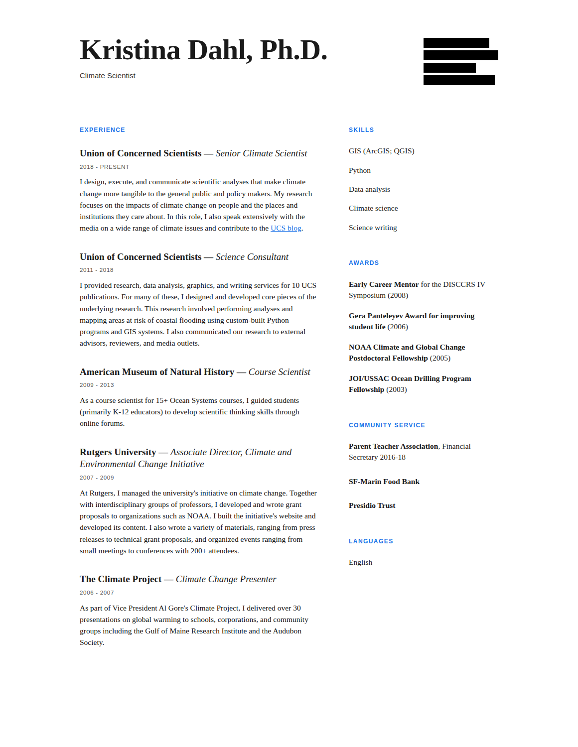Kristina Dahl, Ph.D.
Climate Scientist
Experience
Union of Concerned Scientists — Senior Climate Scientist
2018 - PRESENT
I design, execute, and communicate scientific analyses that make climate change more tangible to the general public and policy makers. My research focuses on the impacts of climate change on people and the places and institutions they care about. In this role, I also speak extensively with the media on a wide range of climate issues and contribute to the UCS blog.
Union of Concerned Scientists — Science Consultant
2011 - 2018
I provided research, data analysis, graphics, and writing services for 10 UCS publications. For many of these, I designed and developed core pieces of the underlying research. This research involved performing analyses and mapping areas at risk of coastal flooding using custom-built Python programs and GIS systems. I also communicated our research to external advisors, reviewers, and media outlets.
American Museum of Natural History — Course Scientist
2009 - 2013
As a course scientist for 15+ Ocean Systems courses, I guided students (primarily K-12 educators) to develop scientific thinking skills through online forums.
Rutgers University — Associate Director, Climate and Environmental Change Initiative
2007 - 2009
At Rutgers, I managed the university's initiative on climate change. Together with interdisciplinary groups of professors, I developed and wrote grant proposals to organizations such as NOAA. I built the initiative's website and developed its content. I also wrote a variety of materials, ranging from press releases to technical grant proposals, and organized events ranging from small meetings to conferences with 200+ attendees.
The Climate Project — Climate Change Presenter
2006 - 2007
As part of Vice President Al Gore's Climate Project, I delivered over 30 presentations on global warming to schools, corporations, and community groups including the Gulf of Maine Research Institute and the Audubon Society.
Skills
GIS (ArcGIS; QGIS)
Python
Data analysis
Climate science
Science writing
Awards
Early Career Mentor for the DISCCRS IV Symposium (2008)
Gera Panteleyev Award for improving student life (2006)
NOAA Climate and Global Change Postdoctoral Fellowship (2005)
JOI/USSAC Ocean Drilling Program Fellowship (2003)
Community Service
Parent Teacher Association, Financial Secretary 2016-18
SF-Marin Food Bank
Presidio Trust
Languages
English